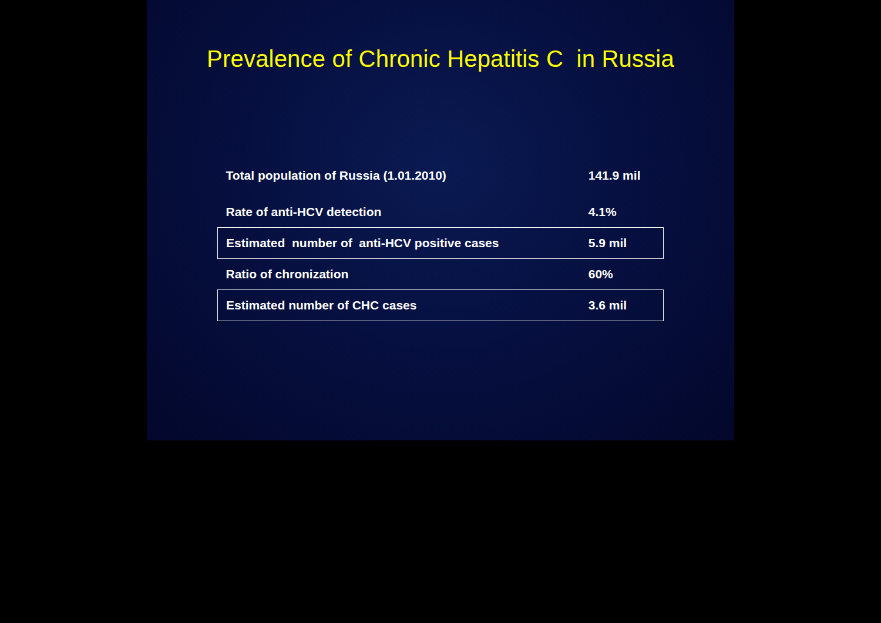Prevalence of Chronic Hepatitis C in Russia
| Total population of Russia (1.01.2010) | 141.9 mil |
| Rate of anti-HCV detection | 4.1% |
| Estimated number of anti-HCV positive cases | 5.9 mil |
| Ratio of chronization | 60% |
| Estimated number of CHC cases | 3.6 mil |